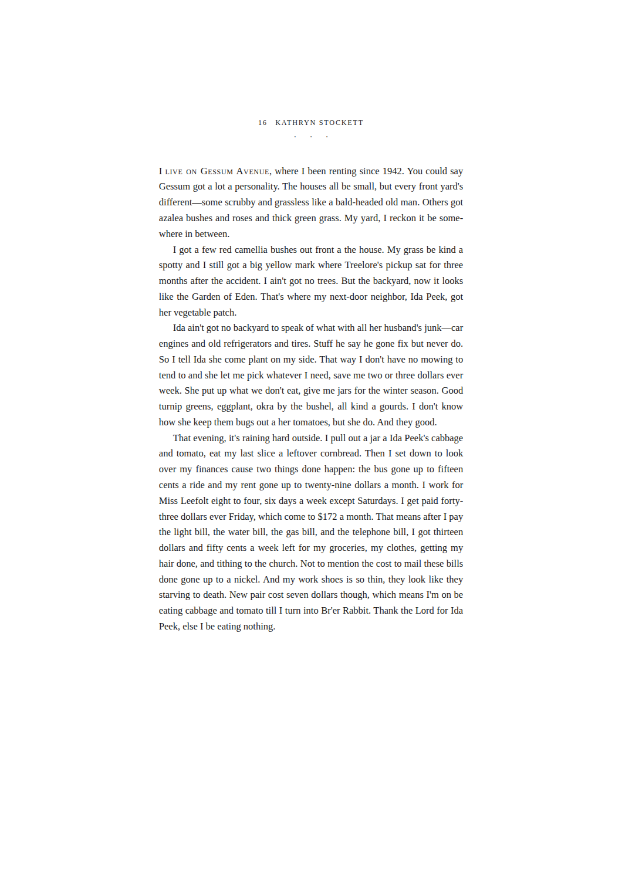16 Kathryn Stockett
...
I live on Gessum Avenue, where I been renting since 1942. You could say Gessum got a lot a personality. The houses all be small, but every front yard's different—some scrubby and grassless like a bald-headed old man. Others got azalea bushes and roses and thick green grass. My yard, I reckon it be somewhere in between.
I got a few red camellia bushes out front a the house. My grass be kind a spotty and I still got a big yellow mark where Treelore's pickup sat for three months after the accident. I ain't got no trees. But the backyard, now it looks like the Garden of Eden. That's where my next-door neighbor, Ida Peek, got her vegetable patch.
Ida ain't got no backyard to speak of what with all her husband's junk—car engines and old refrigerators and tires. Stuff he say he gone fix but never do. So I tell Ida she come plant on my side. That way I don't have no mowing to tend to and she let me pick whatever I need, save me two or three dollars ever week. She put up what we don't eat, give me jars for the winter season. Good turnip greens, eggplant, okra by the bushel, all kind a gourds. I don't know how she keep them bugs out a her tomatoes, but she do. And they good.
That evening, it's raining hard outside. I pull out a jar a Ida Peek's cabbage and tomato, eat my last slice a leftover cornbread. Then I set down to look over my finances cause two things done happen: the bus gone up to fifteen cents a ride and my rent gone up to twenty-nine dollars a month. I work for Miss Leefolt eight to four, six days a week except Saturdays. I get paid forty-three dollars ever Friday, which come to $172 a month. That means after I pay the light bill, the water bill, the gas bill, and the telephone bill, I got thirteen dollars and fifty cents a week left for my groceries, my clothes, getting my hair done, and tithing to the church. Not to mention the cost to mail these bills done gone up to a nickel. And my work shoes is so thin, they look like they starving to death. New pair cost seven dollars though, which means I'm on be eating cabbage and tomato till I turn into Br'er Rabbit. Thank the Lord for Ida Peek, else I be eating nothing.